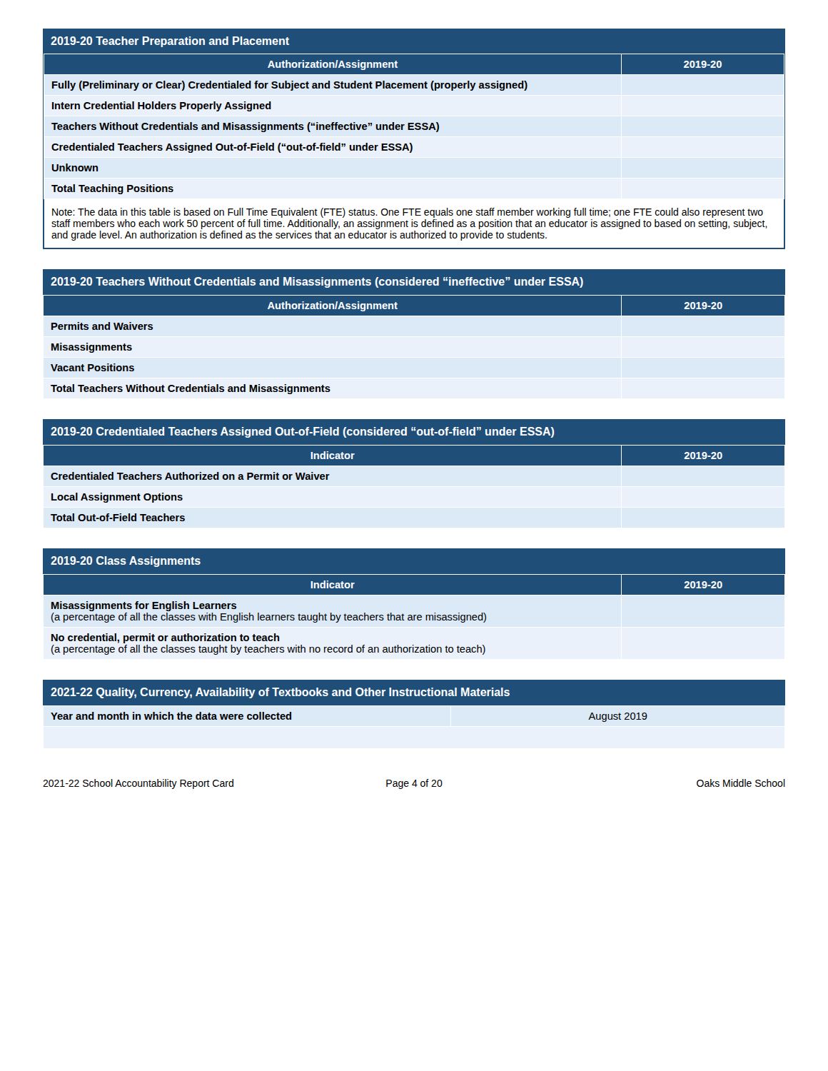2019-20 Teacher Preparation and Placement
| Authorization/Assignment | 2019-20 |
| --- | --- |
| Fully (Preliminary or Clear) Credentialed for Subject and Student Placement (properly assigned) | |
| Intern Credential Holders Properly Assigned | |
| Teachers Without Credentials and Misassignments (“ineffective” under ESSA) | |
| Credentialed Teachers Assigned Out-of-Field (“out-of-field” under ESSA) | |
| Unknown | |
| Total Teaching Positions | |
Note: The data in this table is based on Full Time Equivalent (FTE) status. One FTE equals one staff member working full time; one FTE could also represent two staff members who each work 50 percent of full time. Additionally, an assignment is defined as a position that an educator is assigned to based on setting, subject, and grade level. An authorization is defined as the services that an educator is authorized to provide to students.
2019-20 Teachers Without Credentials and Misassignments (considered “ineffective” under ESSA)
| Authorization/Assignment | 2019-20 |
| --- | --- |
| Permits and Waivers | |
| Misassignments | |
| Vacant Positions | |
| Total Teachers Without Credentials and Misassignments | |
2019-20 Credentialed Teachers Assigned Out-of-Field (considered “out-of-field” under ESSA)
| Indicator | 2019-20 |
| --- | --- |
| Credentialed Teachers Authorized on a Permit or Waiver | |
| Local Assignment Options | |
| Total Out-of-Field Teachers | |
2019-20 Class Assignments
| Indicator | 2019-20 |
| --- | --- |
| Misassignments for English Learners (a percentage of all the classes with English learners taught by teachers that are misassigned) | |
| No credential, permit or authorization to teach (a percentage of all the classes taught by teachers with no record of an authorization to teach) | |
2021-22 Quality, Currency, Availability of Textbooks and Other Instructional Materials
| Year and month in which the data were collected | August 2019 |
2021-22 School Accountability Report Card
Page 4 of 20
Oaks Middle School